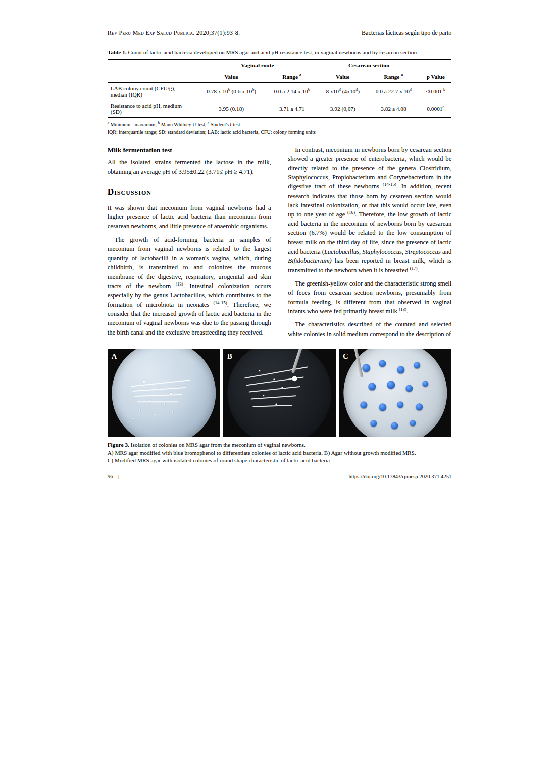Rev Peru Med Exp Salud Publica. 2020;37(1):93-8.
Bacterias lácticas según tipo de parto
Table 1. Count of lactic acid bacteria developed on MRS agar and acid pH resistance test, in vaginal newborns and by cesarean section
| | Vaginal route | Cesarean section | p Value |
| --- | --- | --- | --- |
| | Value | Range a | Value | Range a |
| LAB colony count (CFU/g), median (IQR) | 0.78 x 10 6 (0.6 x 10 6 ) | 0.0 a 2.14 x 10 6 | 8 x10 3 (4x10 3 ) | 0.0 a 22.7 x 10 3 | <0.001 b |
| Resistance to acid pH, medium (SD) | 3.95 (0.18) | 3.71 a 4.71 | 3.92 (0,07) | 3.82 a 4.08 | 0.0001 c |
a Minimum - maximum; b Mann Whitney U-test; c Student's t-test
IQR: interquartile range; SD: standard deviation; LAB: lactic acid bacteria, CFU: colony forming units
Milk fermentation test
All the isolated strains fermented the lactose in the milk, obtaining an average pH of 3.95±0.22 (3.71≤ pH ≥ 4.71).
Discussion
It was shown that meconium from vaginal newborns had a higher presence of lactic acid bacteria than meconium from cesarean newborns, and little presence of anaerobic organisms.
The growth of acid-forming bacteria in samples of meconium from vaginal newborns is related to the largest quantity of lactobacilli in a woman's vagina, which, during childbirth, is transmitted to and colonizes the mucous membrane of the digestive, respiratory, urogenital and skin tracts of the newborn (13). Intestinal colonization occurs especially by the genus Lactobacillus, which contributes to the formation of microbiota in neonates (14-15). Therefore, we consider that the increased growth of lactic acid bacteria in the meconium of vaginal newborns was due to the passing through the birth canal and the exclusive breastfeeding they received.
In contrast, meconium in newborns born by cesarean section showed a greater presence of enterobacteria, which would be directly related to the presence of the genera Clostridium, Staphylococcus, Propiobacterium and Corynebacterium in the digestive tract of these newborns (14-15). In addition, recent research indicates that those born by cesarean section would lack intestinal colonization, or that this would occur late, even up to one year of age (16). Therefore, the low growth of lactic acid bacteria in the meconium of newborns born by caesarean section (6.7%) would be related to the low consumption of breast milk on the third day of life, since the presence of lactic acid bacteria (Lactobacillus, Staphylococcus, Streptococcus and Bifidobacterium) has been reported in breast milk, which is transmitted to the newborn when it is breastfed (17).
The greenish-yellow color and the characteristic strong smell of feces from cesarean section newborns, presumably from formula feeding, is different from that observed in vaginal infants who were fed primarily breast milk (13).
The characteristics described of the counted and selected white colonies in solid medium correspond to the description of
A
B
C
Figure 3. Isolation of colonies on MRS agar from the meconium of vaginal newborns.
A) MRS agar modified with blue bromophenol to differentiate colonies of lactic acid bacteria. B) Agar without growth modified MRS.
C) Modified MRS agar with isolated colonies of round shape characteristic of lactic acid bacteria
96 |
https://doi.org/10.17843/rpmesp.2020.371.4251